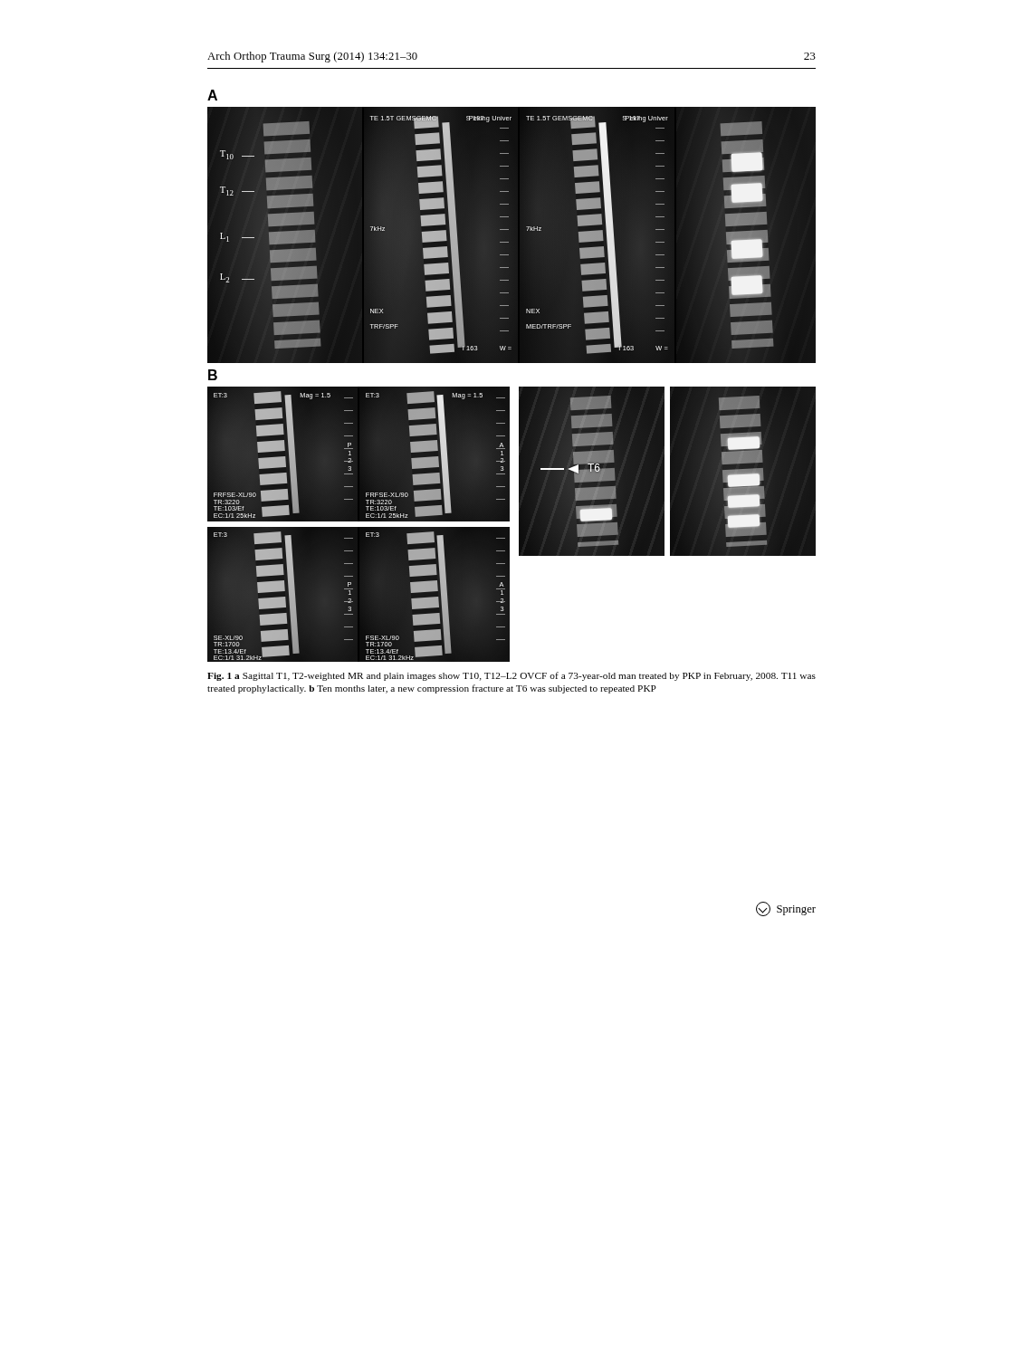Arch Orthop Trauma Surg (2014) 134:21–30
23
A
T10
T12
L1
L2
TE 1.5T GEMSGEMC
S 197
Peking Univer
7kHz
NEX
TRF/SPF
I 163
W =
TE 1.5T GEMSGEMC
S 197
Peking Univer
7kHz
NEX
MED/TRF/SPF
I 163
W =
B
ET:3
Mag = 1.5
FRFSE-XL/90
TR:3220
TE:103/Ef
EC:1/1 25kHz
P
1
2
3
ET:3
Mag = 1.5
FRFSE-XL/90
TR:3220
TE:103/Ef
EC:1/1 25kHz
A
1
2
3
ET:3
SE-XL/90
TR:1700
TE:13.4/Ef
EC:1/1 31.2kHz
P
1
2
3
ET:3
FSE-XL/90
TR:1700
TE:13.4/Ef
EC:1/1 31.2kHz
A
1
2
3
T6
Fig. 1 a Sagittal T1, T2-weighted MR and plain images show T10, T12–L2 OVCF of a 73-year-old man treated by PKP in February, 2008. T11 was treated prophylactically. b Ten months later, a new compression fracture at T6 was subjected to repeated PKP
Springer